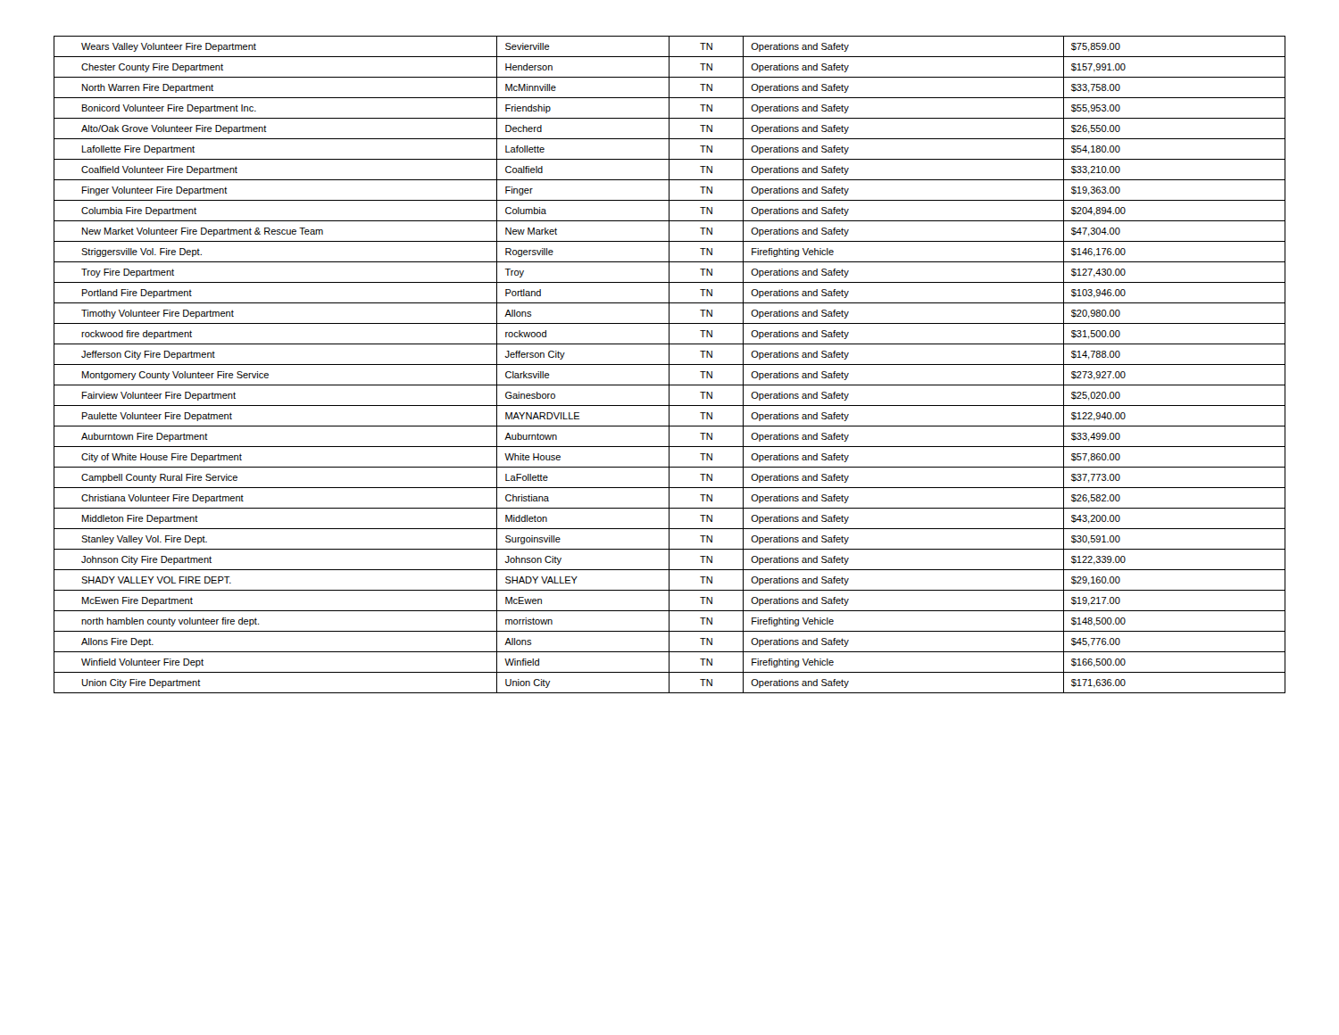| Wears Valley Volunteer Fire Department | Sevierville | TN | Operations and Safety | $75,859.00 |
| Chester County Fire Department | Henderson | TN | Operations and Safety | $157,991.00 |
| North Warren Fire Department | McMinnville | TN | Operations and Safety | $33,758.00 |
| Bonicord Volunteer Fire Department Inc. | Friendship | TN | Operations and Safety | $55,953.00 |
| Alto/Oak Grove Volunteer Fire Department | Decherd | TN | Operations and Safety | $26,550.00 |
| Lafollette Fire Department | Lafollette | TN | Operations and Safety | $54,180.00 |
| Coalfield Volunteer Fire Department | Coalfield | TN | Operations and Safety | $33,210.00 |
| Finger Volunteer Fire Department | Finger | TN | Operations and Safety | $19,363.00 |
| Columbia Fire Department | Columbia | TN | Operations and Safety | $204,894.00 |
| New Market Volunteer Fire Department & Rescue Team | New Market | TN | Operations and Safety | $47,304.00 |
| Striggersville Vol. Fire Dept. | Rogersville | TN | Firefighting Vehicle | $146,176.00 |
| Troy Fire Department | Troy | TN | Operations and Safety | $127,430.00 |
| Portland Fire Department | Portland | TN | Operations and Safety | $103,946.00 |
| Timothy Volunteer Fire Department | Allons | TN | Operations and Safety | $20,980.00 |
| rockwood fire department | rockwood | TN | Operations and Safety | $31,500.00 |
| Jefferson City Fire Department | Jefferson City | TN | Operations and Safety | $14,788.00 |
| Montgomery County Volunteer Fire Service | Clarksville | TN | Operations and Safety | $273,927.00 |
| Fairview Volunteer Fire Department | Gainesboro | TN | Operations and Safety | $25,020.00 |
| Paulette Volunteer Fire Depatment | MAYNARDVILLE | TN | Operations and Safety | $122,940.00 |
| Auburntown Fire Department | Auburntown | TN | Operations and Safety | $33,499.00 |
| City of White House Fire Department | White House | TN | Operations and Safety | $57,860.00 |
| Campbell County Rural Fire Service | LaFollette | TN | Operations and Safety | $37,773.00 |
| Christiana Volunteer Fire Department | Christiana | TN | Operations and Safety | $26,582.00 |
| Middleton Fire Department | Middleton | TN | Operations and Safety | $43,200.00 |
| Stanley Valley Vol. Fire Dept. | Surgoinsville | TN | Operations and Safety | $30,591.00 |
| Johnson City Fire Department | Johnson City | TN | Operations and Safety | $122,339.00 |
| SHADY VALLEY VOL FIRE DEPT. | SHADY VALLEY | TN | Operations and Safety | $29,160.00 |
| McEwen Fire Department | McEwen | TN | Operations and Safety | $19,217.00 |
| north hamblen county volunteer fire dept. | morristown | TN | Firefighting Vehicle | $148,500.00 |
| Allons Fire Dept. | Allons | TN | Operations and Safety | $45,776.00 |
| Winfield Volunteer Fire Dept | Winfield | TN | Firefighting Vehicle | $166,500.00 |
| Union City Fire Department | Union City | TN | Operations and Safety | $171,636.00 |